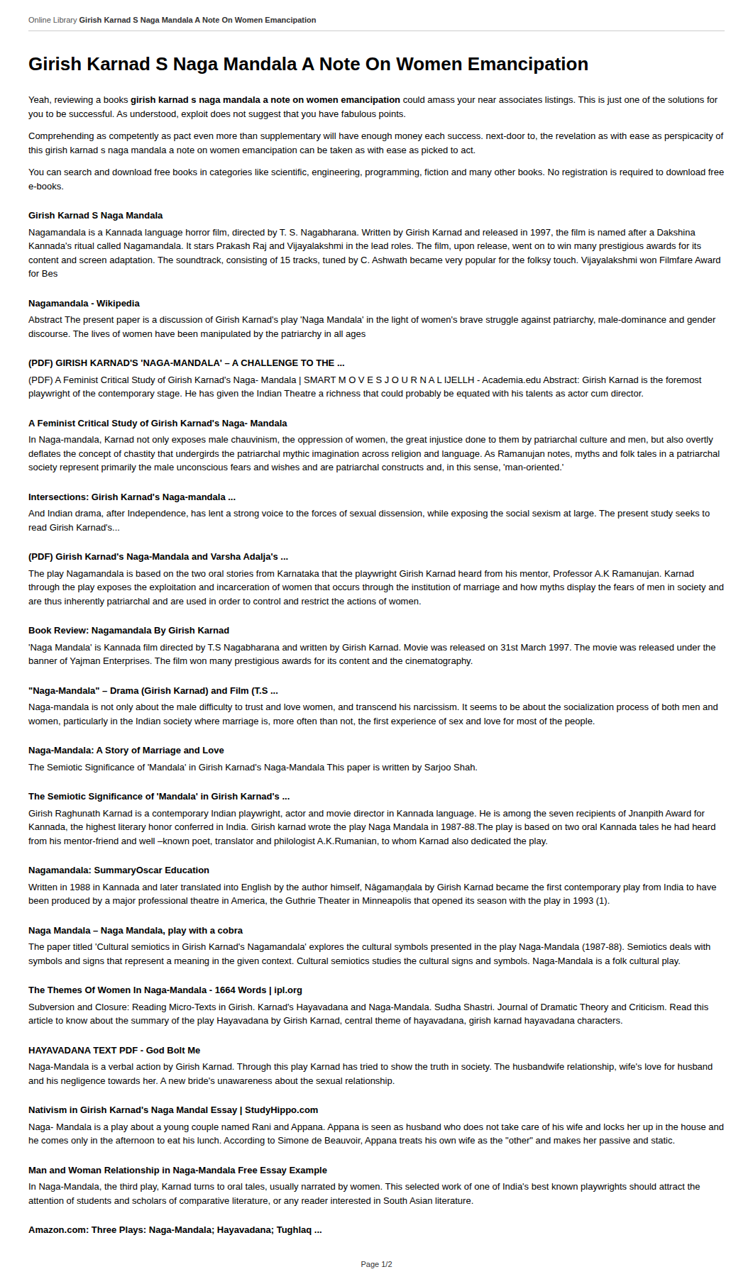Online Library Girish Karnad S Naga Mandala A Note On Women Emancipation
Girish Karnad S Naga Mandala A Note On Women Emancipation
Yeah, reviewing a books girish karnad s naga mandala a note on women emancipation could amass your near associates listings. This is just one of the solutions for you to be successful. As understood, exploit does not suggest that you have fabulous points.
Comprehending as competently as pact even more than supplementary will have enough money each success. next-door to, the revelation as with ease as perspicacity of this girish karnad s naga mandala a note on women emancipation can be taken as with ease as picked to act.
You can search and download free books in categories like scientific, engineering, programming, fiction and many other books. No registration is required to download free e-books.
Girish Karnad S Naga Mandala
Nagamandala is a Kannada language horror film, directed by T. S. Nagabharana. Written by Girish Karnad and released in 1997, the film is named after a Dakshina Kannada's ritual called Nagamandala. It stars Prakash Raj and Vijayalakshmi in the lead roles. The film, upon release, went on to win many prestigious awards for its content and screen adaptation. The soundtrack, consisting of 15 tracks, tuned by C. Ashwath became very popular for the folksy touch. Vijayalakshmi won Filmfare Award for Bes
Nagamandala - Wikipedia
Abstract The present paper is a discussion of Girish Karnad's play 'Naga Mandala' in the light of women's brave struggle against patriarchy, male-dominance and gender discourse. The lives of women have been manipulated by the patriarchy in all ages
(PDF) GIRISH KARNAD'S 'NAGA-MANDALA' – A CHALLENGE TO THE ...
(PDF) A Feminist Critical Study of Girish Karnad's Naga- Mandala | SMART M O V E S J O U R N A L IJELLH - Academia.edu Abstract: Girish Karnad is the foremost playwright of the contemporary stage. He has given the Indian Theatre a richness that could probably be equated with his talents as actor cum director.
A Feminist Critical Study of Girish Karnad's Naga- Mandala
In Naga-mandala, Karnad not only exposes male chauvinism, the oppression of women, the great injustice done to them by patriarchal culture and men, but also overtly deflates the concept of chastity that undergirds the patriarchal mythic imagination across religion and language. As Ramanujan notes, myths and folk tales in a patriarchal society represent primarily the male unconscious fears and wishes and are patriarchal constructs and, in this sense, 'man-oriented.'
Intersections: Girish Karnad's Naga-mandala ...
And Indian drama, after Independence, has lent a strong voice to the forces of sexual dissension, while exposing the social sexism at large. The present study seeks to read Girish Karnad's...
(PDF) Girish Karnad's Naga-Mandala and Varsha Adalja's ...
The play Nagamandala is based on the two oral stories from Karnataka that the playwright Girish Karnad heard from his mentor, Professor A.K Ramanujan. Karnad through the play exposes the exploitation and incarceration of women that occurs through the institution of marriage and how myths display the fears of men in society and are thus inherently patriarchal and are used in order to control and restrict the actions of women.
Book Review: Nagamandala By Girish Karnad
'Naga Mandala' is Kannada film directed by T.S Nagabharana and written by Girish Karnad. Movie was released on 31st March 1997. The movie was released under the banner of Yajman Enterprises. The film won many prestigious awards for its content and the cinematography.
"Naga-Mandala" – Drama (Girish Karnad) and Film (T.S ...
Naga-mandala is not only about the male difficulty to trust and love women, and transcend his narcissism. It seems to be about the socialization process of both men and women, particularly in the Indian society where marriage is, more often than not, the first experience of sex and love for most of the people.
Naga-Mandala: A Story of Marriage and Love
The Semiotic Significance of 'Mandala' in Girish Karnad's Naga-Mandala This paper is written by Sarjoo Shah.
The Semiotic Significance of 'Mandala' in Girish Karnad's ...
Girish Raghunath Karnad is a contemporary Indian playwright, actor and movie director in Kannada language. He is among the seven recipients of Jnanpith Award for Kannada, the highest literary honor conferred in India. Girish karnad wrote the play Naga Mandala in 1987-88.The play is based on two oral Kannada tales he had heard from his mentor-friend and well –known poet, translator and philologist A.K.Rumanian, to whom Karnad also dedicated the play.
Nagamandala: SummaryOscar Education
Written in 1988 in Kannada and later translated into English by the author himself, Nāgamaṇḍala by Girish Karnad became the first contemporary play from India to have been produced by a major professional theatre in America, the Guthrie Theater in Minneapolis that opened its season with the play in 1993 (1).
Naga Mandala – Naga Mandala, play with a cobra
The paper titled 'Cultural semiotics in Girish Karnad's Nagamandala' explores the cultural symbols presented in the play Naga-Mandala (1987-88). Semiotics deals with symbols and signs that represent a meaning in the given context. Cultural semiotics studies the cultural signs and symbols. Naga-Mandala is a folk cultural play.
The Themes Of Women In Naga-Mandala - 1664 Words | ipl.org
Subversion and Closure: Reading Micro-Texts in Girish. Karnad's Hayavadana and Naga-Mandala. Sudha Shastri. Journal of Dramatic Theory and Criticism. Read this article to know about the summary of the play Hayavadana by Girish Karnad, central theme of hayavadana, girish karnad hayavadana characters.
HAYAVADANA TEXT PDF - God Bolt Me
Naga-Mandala is a verbal action by Girish Karnad. Through this play Karnad has tried to show the truth in society. The husbandwife relationship, wife's love for husband and his negligence towards her. A new bride's unawareness about the sexual relationship.
Nativism in Girish Karnad's Naga Mandal Essay | StudyHippo.com
Naga- Mandala is a play about a young couple named Rani and Appana. Appana is seen as husband who does not take care of his wife and locks her up in the house and he comes only in the afternoon to eat his lunch. According to Simone de Beauvoir, Appana treats his own wife as the "other" and makes her passive and static.
Man and Woman Relationship in Naga-Mandala Free Essay Example
In Naga-Mandala, the third play, Karnad turns to oral tales, usually narrated by women. This selected work of one of India's best known playwrights should attract the attention of students and scholars of comparative literature, or any reader interested in South Asian literature.
Amazon.com: Three Plays: Naga-Mandala; Hayavadana; Tughlaq ...
Page 1/2